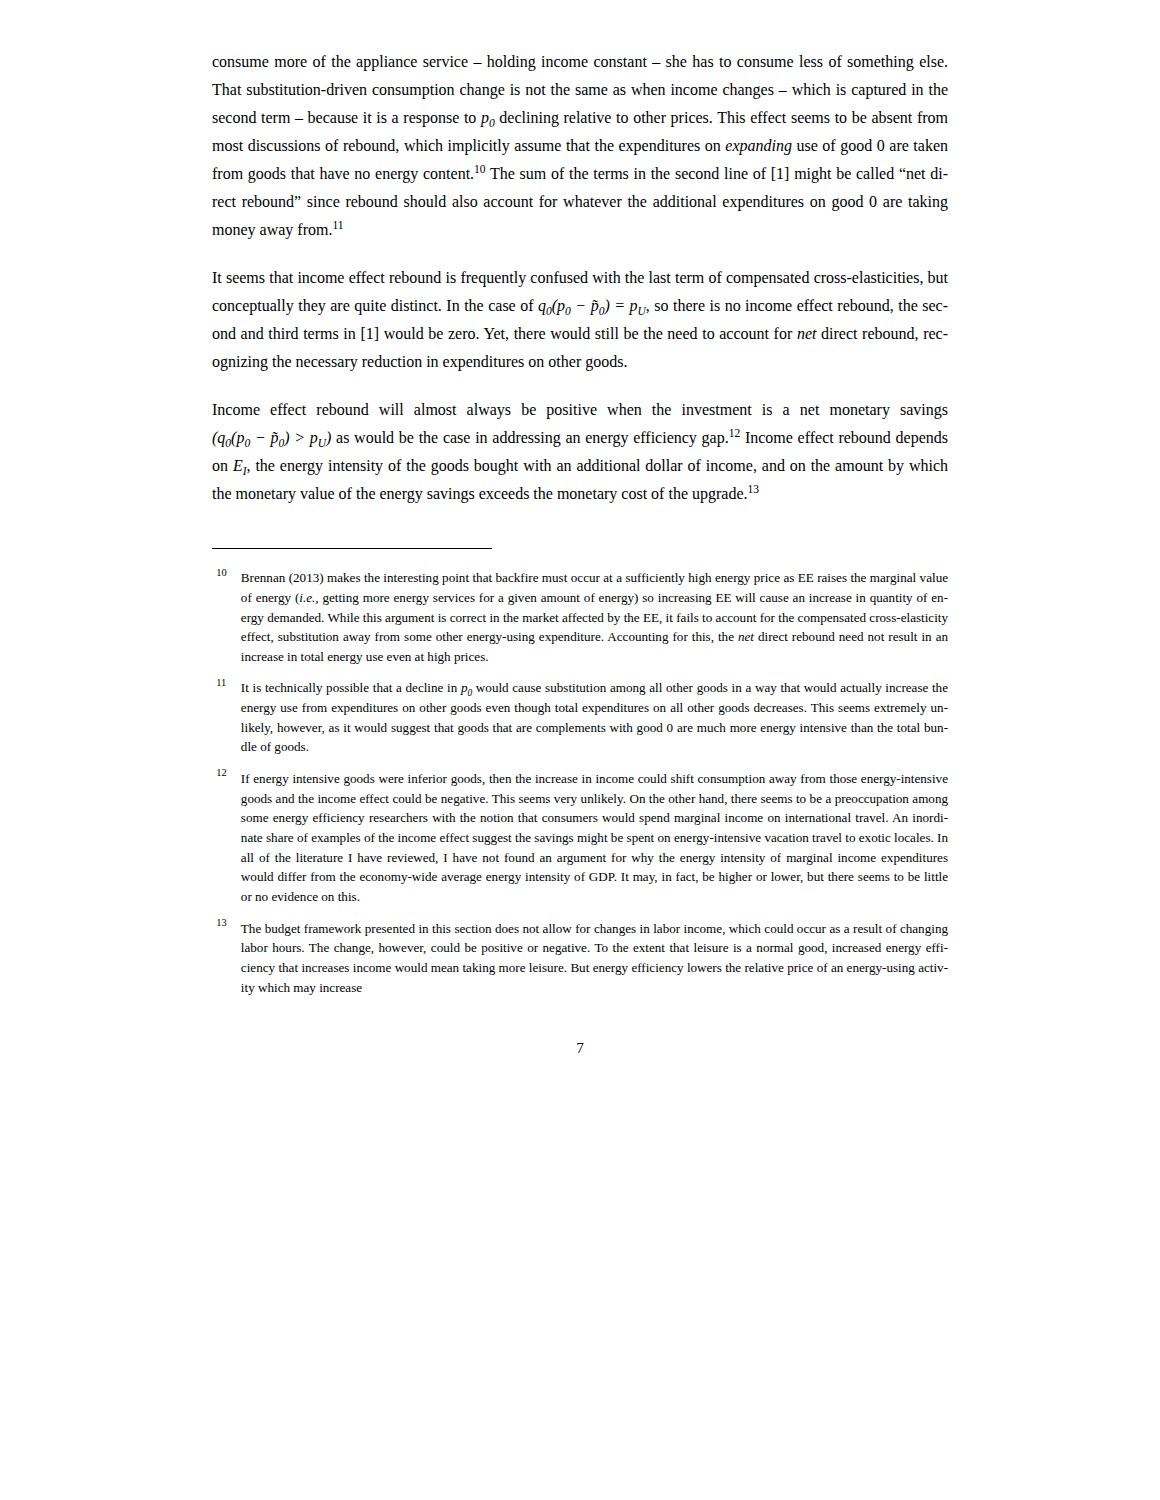consume more of the appliance service – holding income constant – she has to consume less of something else. That substitution-driven consumption change is not the same as when income changes – which is captured in the second term – because it is a response to p0 declining relative to other prices. This effect seems to be absent from most discussions of rebound, which implicitly assume that the expenditures on expanding use of good 0 are taken from goods that have no energy content.10 The sum of the terms in the second line of [1] might be called “net direct rebound” since rebound should also account for whatever the additional expenditures on good 0 are taking money away from.11
It seems that income effect rebound is frequently confused with the last term of compensated cross-elasticities, but conceptually they are quite distinct. In the case of q0(p0 − p̃0) = pU, so there is no income effect rebound, the second and third terms in [1] would be zero. Yet, there would still be the need to account for net direct rebound, recognizing the necessary reduction in expenditures on other goods.
Income effect rebound will almost always be positive when the investment is a net monetary savings (q0(p0 − p̃0) > pU) as would be the case in addressing an energy efficiency gap.12 Income effect rebound depends on EI, the energy intensity of the goods bought with an additional dollar of income, and on the amount by which the monetary value of the energy savings exceeds the monetary cost of the upgrade.13
Brennan (2013) makes the interesting point that backfire must occur at a sufficiently high energy price as EE raises the marginal value of energy (i.e., getting more energy services for a given amount of energy) so increasing EE will cause an increase in quantity of energy demanded. While this argument is correct in the market affected by the EE, it fails to account for the compensated cross-elasticity effect, substitution away from some other energy-using expenditure. Accounting for this, the net direct rebound need not result in an increase in total energy use even at high prices.
It is technically possible that a decline in p0 would cause substitution among all other goods in a way that would actually increase the energy use from expenditures on other goods even though total expenditures on all other goods decreases. This seems extremely unlikely, however, as it would suggest that goods that are complements with good 0 are much more energy intensive than the total bundle of goods.
If energy intensive goods were inferior goods, then the increase in income could shift consumption away from those energy-intensive goods and the income effect could be negative. This seems very unlikely. On the other hand, there seems to be a preoccupation among some energy efficiency researchers with the notion that consumers would spend marginal income on international travel. An inordinate share of examples of the income effect suggest the savings might be spent on energy-intensive vacation travel to exotic locales. In all of the literature I have reviewed, I have not found an argument for why the energy intensity of marginal income expenditures would differ from the economy-wide average energy intensity of GDP. It may, in fact, be higher or lower, but there seems to be little or no evidence on this.
The budget framework presented in this section does not allow for changes in labor income, which could occur as a result of changing labor hours. The change, however, could be positive or negative. To the extent that leisure is a normal good, increased energy efficiency that increases income would mean taking more leisure. But energy efficiency lowers the relative price of an energy-using activity which may increase
7